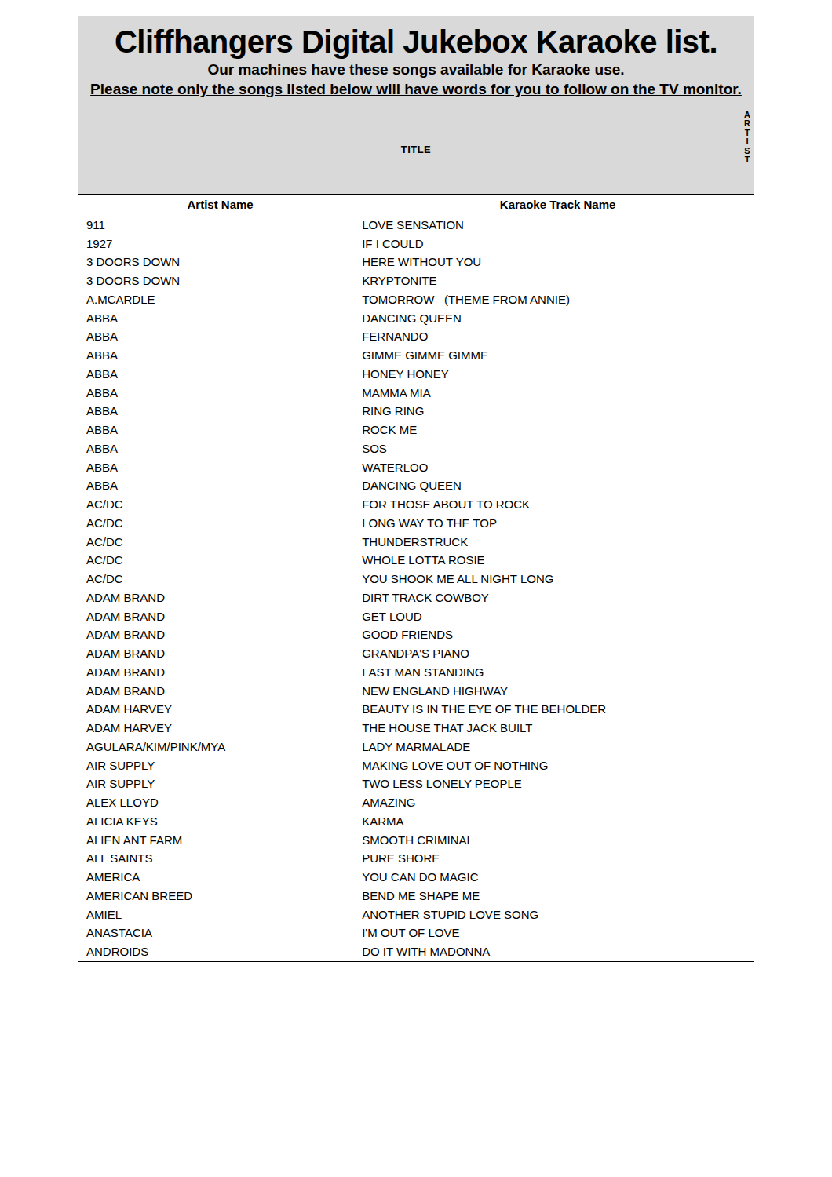Cliffhangers Digital Jukebox Karaoke list.
Our machines have these songs available for Karaoke use.
Please note only the songs listed below will have words for you to follow on the TV monitor.
TITLE
A
R
T
I
S
T
| Artist Name | Karaoke Track Name |
| --- | --- |
| 911 | LOVE SENSATION |
| 1927 | IF I COULD |
| 3 DOORS DOWN | HERE WITHOUT YOU |
| 3 DOORS DOWN | KRYPTONITE |
| A.MCARDLE | TOMORROW (THEME FROM ANNIE) |
| ABBA | DANCING QUEEN |
| ABBA | FERNANDO |
| ABBA | GIMME GIMME GIMME |
| ABBA | HONEY HONEY |
| ABBA | MAMMA MIA |
| ABBA | RING RING |
| ABBA | ROCK ME |
| ABBA | SOS |
| ABBA | WATERLOO |
| ABBA | DANCING QUEEN |
| AC/DC | FOR THOSE ABOUT TO ROCK |
| AC/DC | LONG WAY TO THE TOP |
| AC/DC | THUNDERSTRUCK |
| AC/DC | WHOLE LOTTA ROSIE |
| AC/DC | YOU SHOOK ME ALL NIGHT LONG |
| ADAM BRAND | DIRT TRACK COWBOY |
| ADAM BRAND | GET LOUD |
| ADAM BRAND | GOOD FRIENDS |
| ADAM BRAND | GRANDPA'S PIANO |
| ADAM BRAND | LAST MAN STANDING |
| ADAM BRAND | NEW ENGLAND HIGHWAY |
| ADAM HARVEY | BEAUTY IS IN THE EYE OF THE BEHOLDER |
| ADAM HARVEY | THE HOUSE THAT JACK BUILT |
| AGULARA/KIM/PINK/MYA | LADY MARMALADE |
| AIR SUPPLY | MAKING LOVE OUT OF NOTHING |
| AIR SUPPLY | TWO LESS LONELY PEOPLE |
| ALEX LLOYD | AMAZING |
| ALICIA KEYS | KARMA |
| ALIEN ANT FARM | SMOOTH CRIMINAL |
| ALL SAINTS | PURE SHORE |
| AMERICA | YOU CAN DO MAGIC |
| AMERICAN BREED | BEND ME SHAPE ME |
| AMIEL | ANOTHER STUPID LOVE SONG |
| ANASTACIA | I'M OUT OF LOVE |
| ANDROIDS | DO IT WITH MADONNA |